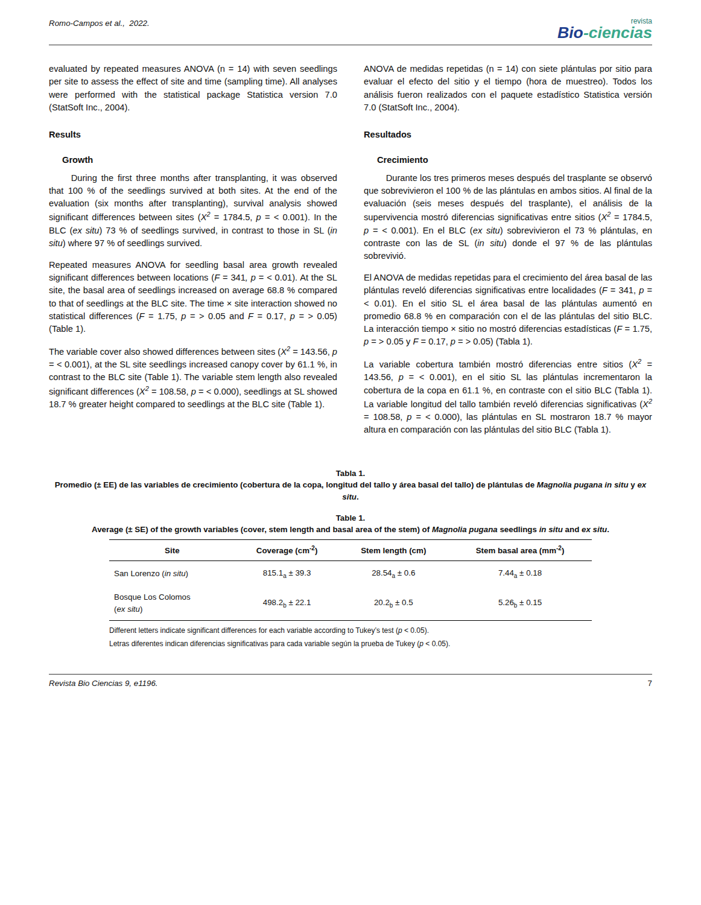Romo-Campos et al., 2022.
revista Bio-ciencias
evaluated by repeated measures ANOVA (n = 14) with seven seedlings per site to assess the effect of site and time (sampling time). All analyses were performed with the statistical package Statistica version 7.0 (StatSoft Inc., 2004).
Results
Growth
During the first three months after transplanting, it was observed that 100 % of the seedlings survived at both sites. At the end of the evaluation (six months after transplanting), survival analysis showed significant differences between sites (X2 = 1784.5, p = < 0.001). In the BLC (ex situ) 73 % of seedlings survived, in contrast to those in SL (in situ) where 97 % of seedlings survived.
Repeated measures ANOVA for seedling basal area growth revealed significant differences between locations (F = 341, p = < 0.01). At the SL site, the basal area of seedlings increased on average 68.8 % compared to that of seedlings at the BLC site. The time × site interaction showed no statistical differences (F = 1.75, p = > 0.05 and F = 0.17, p = > 0.05) (Table 1).
The variable cover also showed differences between sites (X2 = 143.56, p = < 0.001), at the SL site seedlings increased canopy cover by 61.1 %, in contrast to the BLC site (Table 1). The variable stem length also revealed significant differences (X2 = 108.58, p = < 0.000), seedlings at SL showed 18.7 % greater height compared to seedlings at the BLC site (Table 1).
ANOVA de medidas repetidas (n = 14) con siete plántulas por sitio para evaluar el efecto del sitio y el tiempo (hora de muestreo). Todos los análisis fueron realizados con el paquete estadístico Statistica versión 7.0 (StatSoft Inc., 2004).
Resultados
Crecimiento
Durante los tres primeros meses después del trasplante se observó que sobrevivieron el 100 % de las plántulas en ambos sitios. Al final de la evaluación (seis meses después del trasplante), el análisis de la supervivencia mostró diferencias significativas entre sitios (X2 = 1784.5, p = < 0.001). En el BLC (ex situ) sobrevivieron el 73 % plántulas, en contraste con las de SL (in situ) donde el 97 % de las plántulas sobrevivió.
El ANOVA de medidas repetidas para el crecimiento del área basal de las plántulas reveló diferencias significativas entre localidades (F = 341, p = < 0.01). En el sitio SL el área basal de las plántulas aumentó en promedio 68.8 % en comparación con el de las plántulas del sitio BLC. La interacción tiempo × sitio no mostró diferencias estadísticas (F = 1.75, p = > 0.05 y F = 0.17, p = > 0.05) (Tabla 1).
La variable cobertura también mostró diferencias entre sitios (X2 = 143.56, p = < 0.001), en el sitio SL las plántulas incrementaron la cobertura de la copa en 61.1 %, en contraste con el sitio BLC (Tabla 1). La variable longitud del tallo también reveló diferencias significativas (X2 = 108.58, p = < 0.000), las plántulas en SL mostraron 18.7 % mayor altura en comparación con las plántulas del sitio BLC (Tabla 1).
Tabla 1.
Promedio (± EE) de las variables de crecimiento (cobertura de la copa, longitud del tallo y área basal del tallo) de plántulas de Magnolia pugana in situ y ex situ.
Table 1.
Average (± SE) of the growth variables (cover, stem length and basal area of the stem) of Magnolia pugana seedlings in situ and ex situ.
| Site | Coverage (cm -2 ) | Stem length (cm) | Stem basal area (mm -2 ) |
| --- | --- | --- | --- |
| San Lorenzo ( in situ ) | 815.1 a ± 39.3 | 28.54 a ± 0.6 | 7.44 a ± 0.18 |
| Bosque Los Colomos ( ex situ ) | 498.2 b ± 22.1 | 20.2 b ± 0.5 | 5.26 b ± 0.15 |
Different letters indicate significant differences for each variable according to Tukey’s test (p < 0.05).
Letras diferentes indican diferencias significativas para cada variable según la prueba de Tukey (p < 0.05).
Revista Bio Ciencias 9, e1196.
7